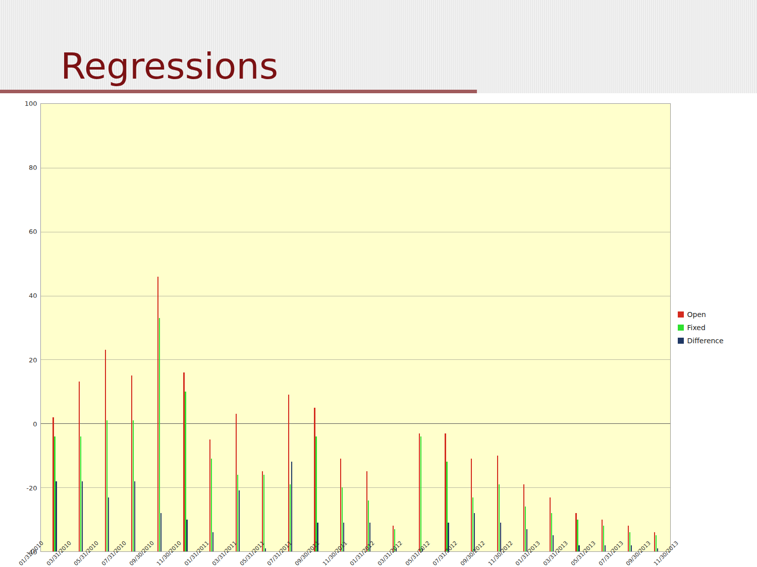Regressions
100 80 60 40 20 0 -20 -40
Open
Fixed
Difference
01/31/2010 03/31/2010 05/31/2010 07/31/2010 09/30/2010 11/30/2010 01/31/2011 03/31/2011 05/31/2011 07/31/2011 09/30/2011 11/30/2011 01/31/2012 03/31/2012 05/31/2012 07/31/2012 09/30/2012 11/30/2012 01/31/2013 03/31/2013 05/31/2013 07/31/2013 09/30/2013 11/30/2013